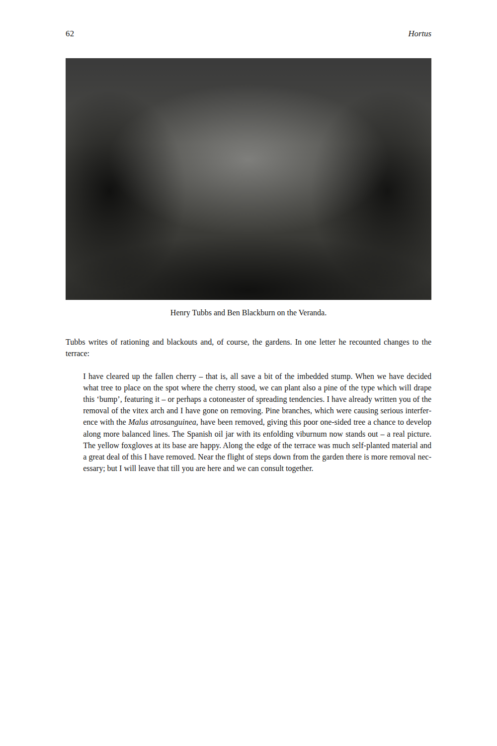62 Hortus
Henry Tubbs and Ben Blackburn on the Veranda.
Tubbs writes of rationing and blackouts and, of course, the gardens. In one letter he recounted changes to the terrace:
I have cleared up the fallen cherry – that is, all save a bit of the imbedded stump. When we have decided what tree to place on the spot where the cherry stood, we can plant also a pine of the type which will drape this ‘bump’, featuring it – or perhaps a cotoneaster of spreading tendencies. I have already written you of the removal of the vitex arch and I have gone on removing. Pine branches, which were causing serious interference with the Malus atrosanguinea, have been removed, giving this poor one-sided tree a chance to develop along more balanced lines. The Spanish oil jar with its enfolding viburnum now stands out – a real picture. The yellow foxgloves at its base are happy. Along the edge of the terrace was much self-planted material and a great deal of this I have removed. Near the flight of steps down from the garden there is more removal necessary; but I will leave that till you are here and we can consult together.